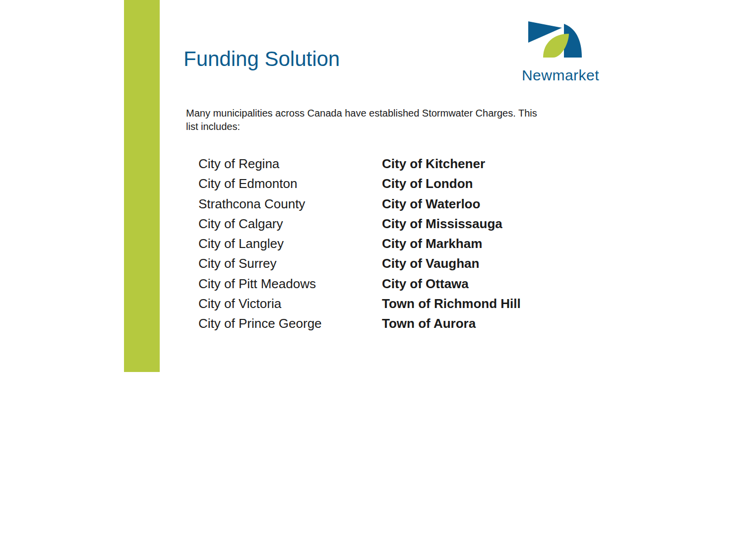Newmarket
Funding Solution
Many municipalities across Canada have established Stormwater Charges. This list includes:
City of Regina
City of Edmonton
Strathcona County
City of Calgary
City of Langley
City of Surrey
City of Pitt Meadows
City of Victoria
City of Prince George
City of Kitchener
City of London
City of Waterloo
City of Mississauga
City of Markham
City of Vaughan
City of Ottawa
Town of Richmond Hill
Town of Aurora